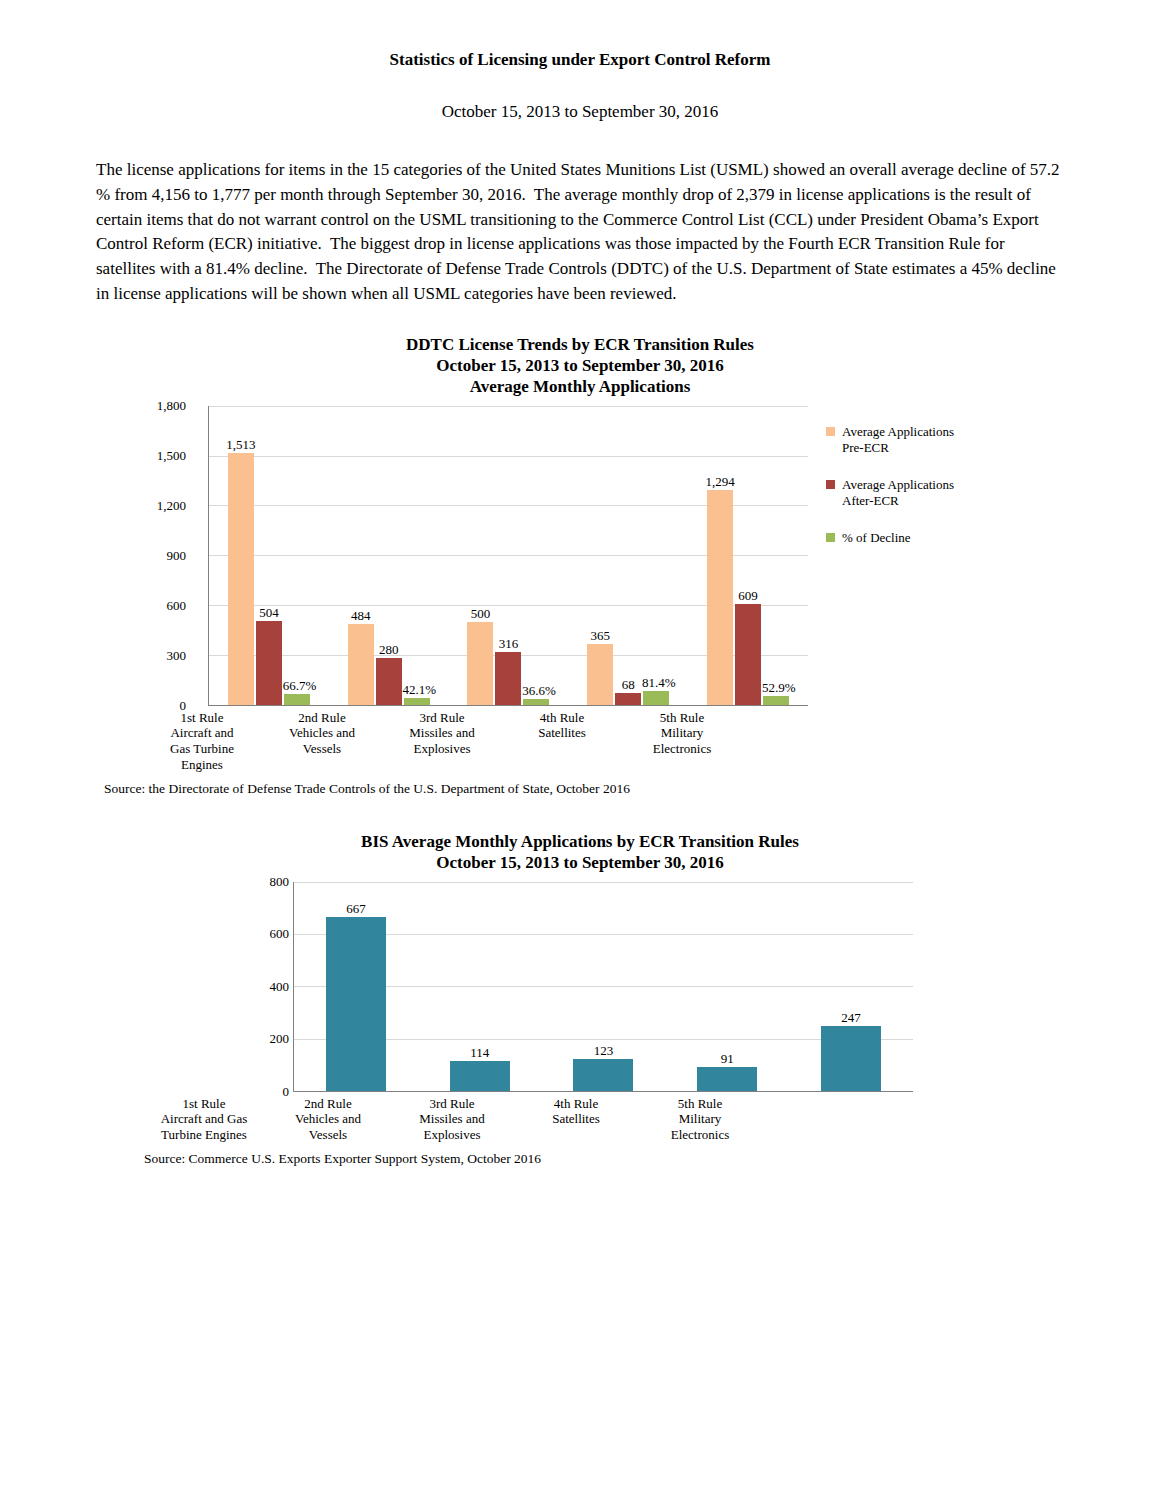Statistics of Licensing under Export Control Reform
October 15, 2013 to September 30, 2016
The license applications for items in the 15 categories of the United States Munitions List (USML) showed an overall average decline of 57.2 % from 4,156 to 1,777 per month through September 30, 2016. The average monthly drop of 2,379 in license applications is the result of certain items that do not warrant control on the USML transitioning to the Commerce Control List (CCL) under President Obama’s Export Control Reform (ECR) initiative. The biggest drop in license applications was those impacted by the Fourth ECR Transition Rule for satellites with a 81.4% decline. The Directorate of Defense Trade Controls (DDTC) of the U.S. Department of State estimates a 45% decline in license applications will be shown when all USML categories have been reviewed.
DDTC License Trends by ECR Transition Rules
October 15, 2013 to September 30, 2016
Average Monthly Applications
1,800 1,500 1,200 900 600 300 0
1,513
504
66.7%
484
280
42.1%
500
316
36.6%
365
68
81.4%
1,294
609
52.9%
Average Applications
Pre-ECR
Average Applications
After-ECR
% of Decline
1st Rule
Aircraft and
Gas Turbine
Engines
2nd Rule
Vehicles and
Vessels
3rd Rule
Missiles and
Explosives
4th Rule
Satellites
5th Rule
Military
Electronics
Source: the Directorate of Defense Trade Controls of the U.S. Department of State, October 2016
BIS Average Monthly Applications by ECR Transition Rules
October 15, 2013 to September 30, 2016
800 600 400 200 0
667
114
123
91
247
1st Rule
Aircraft and Gas
Turbine Engines
2nd Rule
Vehicles and
Vessels
3rd Rule
Missiles and
Explosives
4th Rule
Satellites
5th Rule
Military
Electronics
Source: Commerce U.S. Exports Exporter Support System, October 2016